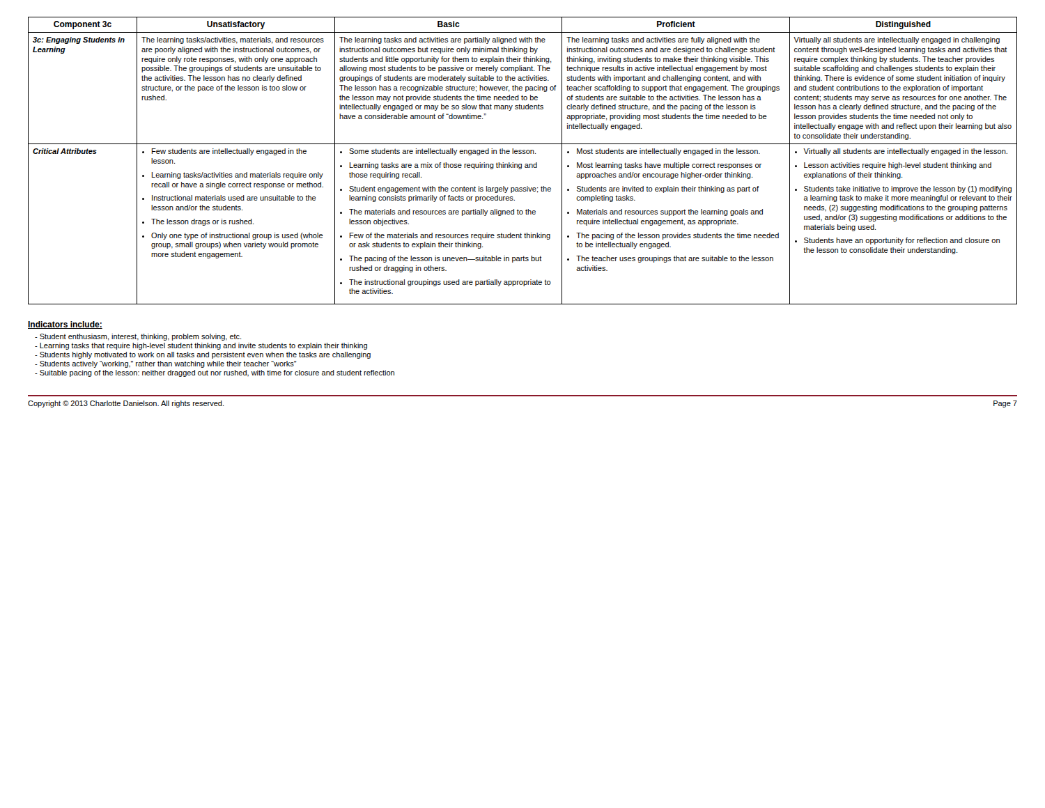| Component 3c | Unsatisfactory | Basic | Proficient | Distinguished |
| --- | --- | --- | --- | --- |
| 3c: Engaging Students in Learning | The learning tasks/activities, materials, and resources are poorly aligned with the instructional outcomes, or require only rote responses, with only one approach possible. The groupings of students are unsuitable to the activities. The lesson has no clearly defined structure, or the pace of the lesson is too slow or rushed. | The learning tasks and activities are partially aligned with the instructional outcomes but require only minimal thinking by students and little opportunity for them to explain their thinking, allowing most students to be passive or merely compliant. The groupings of students are moderately suitable to the activities. The lesson has a recognizable structure; however, the pacing of the lesson may not provide students the time needed to be intellectually engaged or may be so slow that many students have a considerable amount of “downtime.” | The learning tasks and activities are fully aligned with the instructional outcomes and are designed to challenge student thinking, inviting students to make their thinking visible. This technique results in active intellectual engagement by most students with important and challenging content, and with teacher scaffolding to support that engagement. The groupings of students are suitable to the activities. The lesson has a clearly defined structure, and the pacing of the lesson is appropriate, providing most students the time needed to be intellectually engaged. | Virtually all students are intellectually engaged in challenging content through well-designed learning tasks and activities that require complex thinking by students. The teacher provides suitable scaffolding and challenges students to explain their thinking. There is evidence of some student initiation of inquiry and student contributions to the exploration of important content; students may serve as resources for one another. The lesson has a clearly defined structure, and the pacing of the lesson provides students the time needed not only to intellectually engage with and reflect upon their learning but also to consolidate their understanding. |
| Critical Attributes | Few students are intellectually engaged in the lesson. Learning tasks/activities and materials require only recall or have a single correct response or method. Instructional materials used are unsuitable to the lesson and/or the students. The lesson drags or is rushed. Only one type of instructional group is used (whole group, small groups) when variety would promote more student engagement. | Some students are intellectually engaged in the lesson. Learning tasks are a mix of those requiring thinking and those requiring recall. Student engagement with the content is largely passive; the learning consists primarily of facts or procedures. The materials and resources are partially aligned to the lesson objectives. Few of the materials and resources require student thinking or ask students to explain their thinking. The pacing of the lesson is uneven—suitable in parts but rushed or dragging in others. The instructional groupings used are partially appropriate to the activities. | Most students are intellectually engaged in the lesson. Most learning tasks have multiple correct responses or approaches and/or encourage higher-order thinking. Students are invited to explain their thinking as part of completing tasks. Materials and resources support the learning goals and require intellectual engagement, as appropriate. The pacing of the lesson provides students the time needed to be intellectually engaged. The teacher uses groupings that are suitable to the lesson activities. | Virtually all students are intellectually engaged in the lesson. Lesson activities require high-level student thinking and explanations of their thinking. Students take initiative to improve the lesson by (1) modifying a learning task to make it more meaningful or relevant to their needs, (2) suggesting modifications to the grouping patterns used, and/or (3) suggesting modifications or additions to the materials being used. Students have an opportunity for reflection and closure on the lesson to consolidate their understanding. |
Indicators include:
Student enthusiasm, interest, thinking, problem solving, etc.
Learning tasks that require high-level student thinking and invite students to explain their thinking
Students highly motivated to work on all tasks and persistent even when the tasks are challenging
Students actively “working,” rather than watching while their teacher “works”
Suitable pacing of the lesson: neither dragged out nor rushed, with time for closure and student reflection
Copyright © 2013 Charlotte Danielson. All rights reserved. Page 7